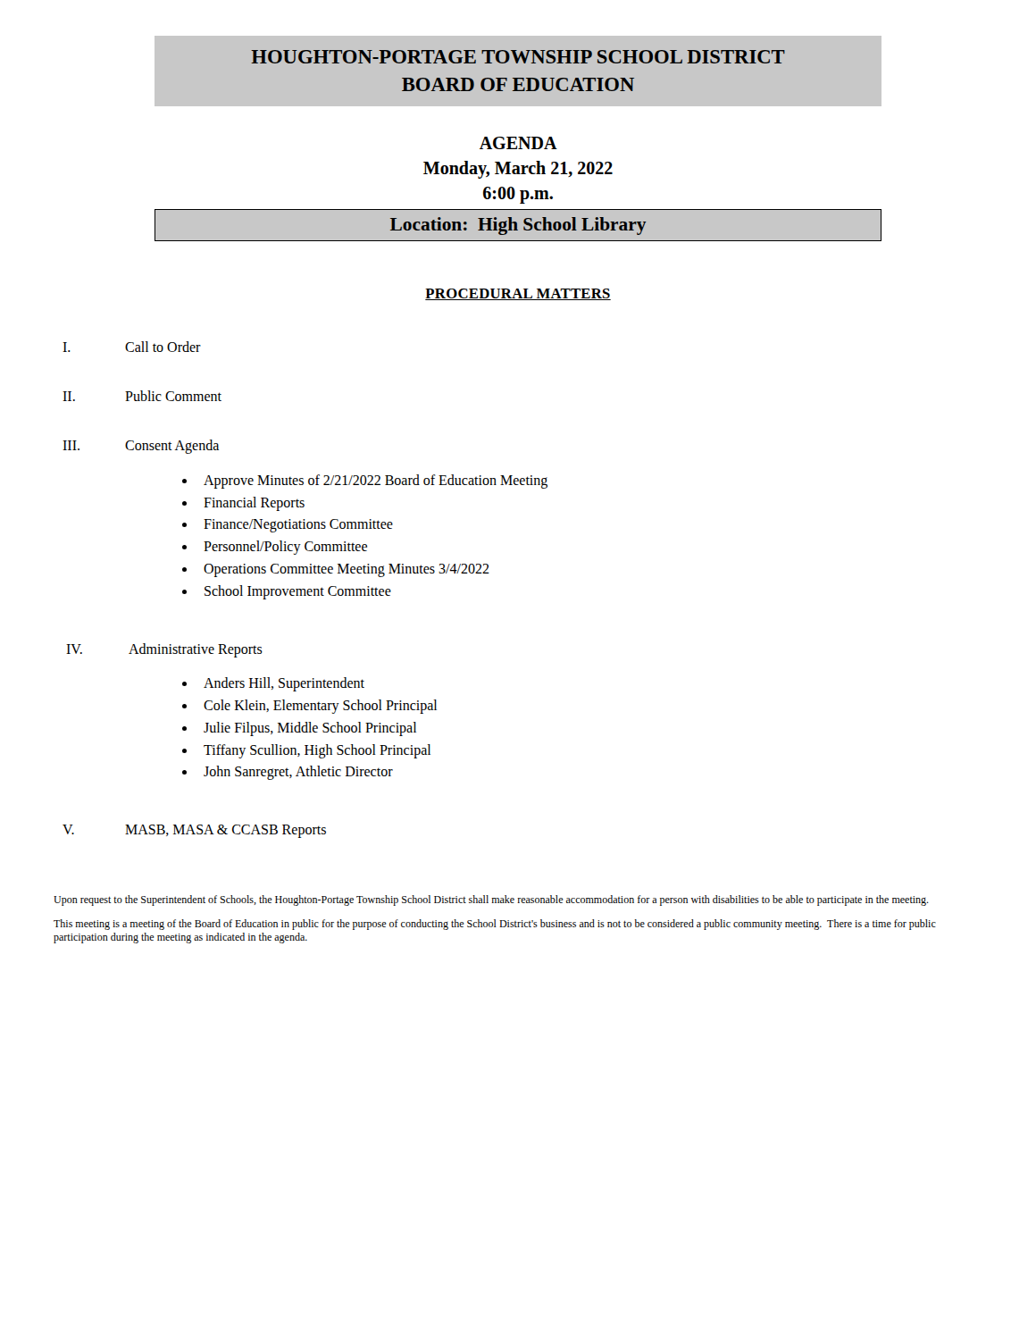HOUGHTON-PORTAGE TOWNSHIP SCHOOL DISTRICT
BOARD OF EDUCATION
AGENDA
Monday, March 21, 2022
6:00 p.m.
Location: High School Library
PROCEDURAL MATTERS
I. Call to Order
II. Public Comment
III. Consent Agenda
Approve Minutes of 2/21/2022 Board of Education Meeting
Financial Reports
Finance/Negotiations Committee
Personnel/Policy Committee
Operations Committee Meeting Minutes 3/4/2022
School Improvement Committee
IV. Administrative Reports
Anders Hill, Superintendent
Cole Klein, Elementary School Principal
Julie Filpus, Middle School Principal
Tiffany Scullion, High School Principal
John Sanregret, Athletic Director
V. MASB, MASA & CCASB Reports
Upon request to the Superintendent of Schools, the Houghton-Portage Township School District shall make reasonable accommodation for a person with disabilities to be able to participate in the meeting.
This meeting is a meeting of the Board of Education in public for the purpose of conducting the School District's business and is not to be considered a public community meeting. There is a time for public participation during the meeting as indicated in the agenda.